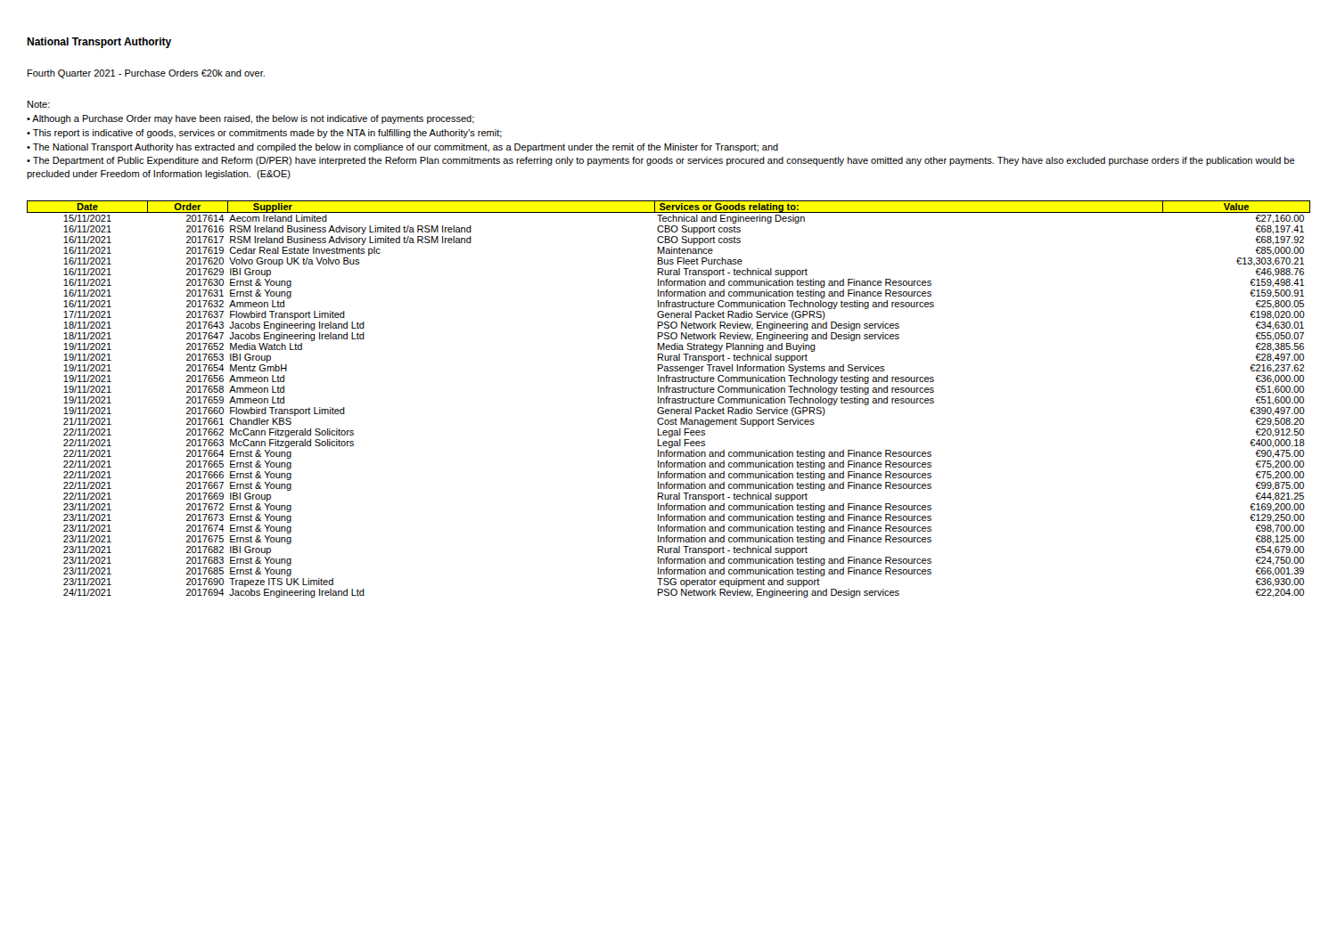National Transport Authority
Fourth Quarter 2021 - Purchase Orders €20k and over.
Note:
• Although a Purchase Order may have been raised, the below is not indicative of payments processed;
• This report is indicative of goods, services or commitments made by the NTA in fulfilling the Authority’s remit;
• The National Transport Authority has extracted and compiled the below in compliance of our commitment, as a Department under the remit of the Minister for Transport; and
• The Department of Public Expenditure and Reform (D/PER) have interpreted the Reform Plan commitments as referring only to payments for goods or services procured and consequently have omitted any other payments. They have also excluded purchase orders if the publication would be precluded under Freedom of Information legislation. (E&OE)
| Date | Order | Supplier | Services or Goods relating to: | Value |
| --- | --- | --- | --- | --- |
| 15/11/2021 | 2017614 | Aecom Ireland Limited | Technical and Engineering Design | €27,160.00 |
| 16/11/2021 | 2017616 | RSM Ireland Business Advisory Limited t/a RSM Ireland | CBO Support costs | €68,197.41 |
| 16/11/2021 | 2017617 | RSM Ireland Business Advisory Limited t/a RSM Ireland | CBO Support costs | €68,197.92 |
| 16/11/2021 | 2017619 | Cedar Real Estate Investments plc | Maintenance | €85,000.00 |
| 16/11/2021 | 2017620 | Volvo Group UK t/a Volvo Bus | Bus Fleet Purchase | €13,303,670.21 |
| 16/11/2021 | 2017629 | IBI Group | Rural Transport - technical support | €46,988.76 |
| 16/11/2021 | 2017630 | Ernst & Young | Information and communication testing and Finance Resources | €159,498.41 |
| 16/11/2021 | 2017631 | Ernst & Young | Information and communication testing and Finance Resources | €159,500.91 |
| 16/11/2021 | 2017632 | Ammeon Ltd | Infrastructure Communication Technology testing and resources | €25,800.05 |
| 17/11/2021 | 2017637 | Flowbird Transport Limited | General Packet Radio Service (GPRS) | €198,020.00 |
| 18/11/2021 | 2017643 | Jacobs Engineering Ireland Ltd | PSO Network Review, Engineering and Design services | €34,630.01 |
| 18/11/2021 | 2017647 | Jacobs Engineering Ireland Ltd | PSO Network Review, Engineering and Design services | €55,050.07 |
| 19/11/2021 | 2017652 | Media Watch Ltd | Media Strategy Planning and Buying | €28,385.56 |
| 19/11/2021 | 2017653 | IBI Group | Rural Transport - technical support | €28,497.00 |
| 19/11/2021 | 2017654 | Mentz GmbH | Passenger Travel Information Systems and Services | €216,237.62 |
| 19/11/2021 | 2017656 | Ammeon Ltd | Infrastructure Communication Technology testing and resources | €36,000.00 |
| 19/11/2021 | 2017658 | Ammeon Ltd | Infrastructure Communication Technology testing and resources | €51,600.00 |
| 19/11/2021 | 2017659 | Ammeon Ltd | Infrastructure Communication Technology testing and resources | €51,600.00 |
| 19/11/2021 | 2017660 | Flowbird Transport Limited | General Packet Radio Service (GPRS) | €390,497.00 |
| 21/11/2021 | 2017661 | Chandler KBS | Cost Management Support Services | €29,508.20 |
| 22/11/2021 | 2017662 | McCann Fitzgerald Solicitors | Legal Fees | €20,912.50 |
| 22/11/2021 | 2017663 | McCann Fitzgerald Solicitors | Legal Fees | €400,000.18 |
| 22/11/2021 | 2017664 | Ernst & Young | Information and communication testing and Finance Resources | €90,475.00 |
| 22/11/2021 | 2017665 | Ernst & Young | Information and communication testing and Finance Resources | €75,200.00 |
| 22/11/2021 | 2017666 | Ernst & Young | Information and communication testing and Finance Resources | €75,200.00 |
| 22/11/2021 | 2017667 | Ernst & Young | Information and communication testing and Finance Resources | €99,875.00 |
| 22/11/2021 | 2017669 | IBI Group | Rural Transport - technical support | €44,821.25 |
| 23/11/2021 | 2017672 | Ernst & Young | Information and communication testing and Finance Resources | €169,200.00 |
| 23/11/2021 | 2017673 | Ernst & Young | Information and communication testing and Finance Resources | €129,250.00 |
| 23/11/2021 | 2017674 | Ernst & Young | Information and communication testing and Finance Resources | €98,700.00 |
| 23/11/2021 | 2017675 | Ernst & Young | Information and communication testing and Finance Resources | €88,125.00 |
| 23/11/2021 | 2017682 | IBI Group | Rural Transport - technical support | €54,679.00 |
| 23/11/2021 | 2017683 | Ernst & Young | Information and communication testing and Finance Resources | €24,750.00 |
| 23/11/2021 | 2017685 | Ernst & Young | Information and communication testing and Finance Resources | €66,001.39 |
| 23/11/2021 | 2017690 | Trapeze ITS UK Limited | TSG operator equipment and support | €36,930.00 |
| 24/11/2021 | 2017694 | Jacobs Engineering Ireland Ltd | PSO Network Review, Engineering and Design services | €22,204.00 |